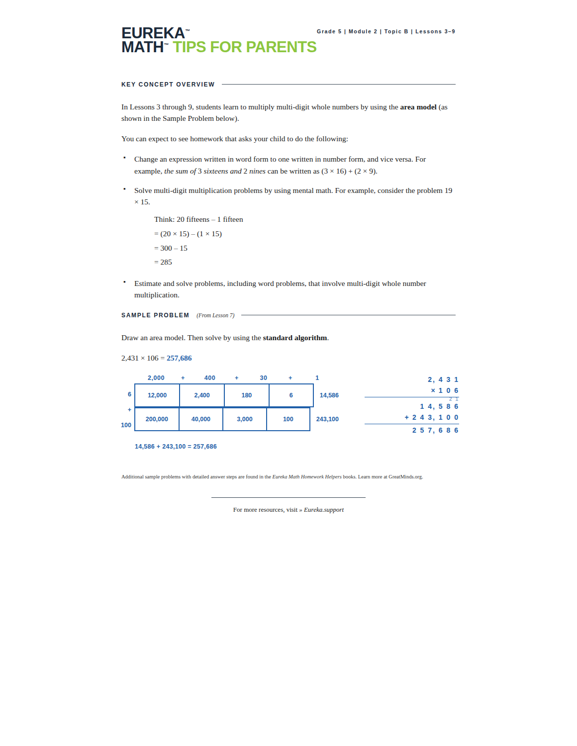Eureka™
Math™ Tips for Parents
Grade 5 | Module 2 | Topic B | Lessons 3–9
Key Concept Overview
In Lessons 3 through 9, students learn to multiply multi-digit whole numbers by using the area model (as shown in the Sample Problem below).
You can expect to see homework that asks your child to do the following:
Change an expression written in word form to one written in number form, and vice versa. For example, the sum of 3 sixteens and 2 nines can be written as (3 × 16) + (2 × 9).
Solve multi-digit multiplication problems by using mental math. For example, consider the problem 19 × 15.
Think: 20 fifteens – 1 fifteen
= (20 × 15) – (1 × 15)
= 300 – 15
= 285
Estimate and solve problems, including word problems, that involve multi-digit whole number multiplication.
Sample Problem
(From Lesson 7)
Draw an area model. Then solve by using the standard algorithm.
2,431 × 106 = 257,686
2,000+400+30+1
6
+
100
| 12,000 | 2,400 | 180 | 6 |
14,586
| 200,000 | 40,000 | 3,000 | 100 |
243,100
14,586 + 243,100 = 257,686
2, 4 3 1
×1 0 6
2 1
1 4, 5 8 6
+2 4 3, 1 0 0
2 5 7, 6 8 6
Additional sample problems with detailed answer steps are found in the Eureka Math Homework Helpers books. Learn more at GreatMinds.org.
For more resources, visit » Eureka.support